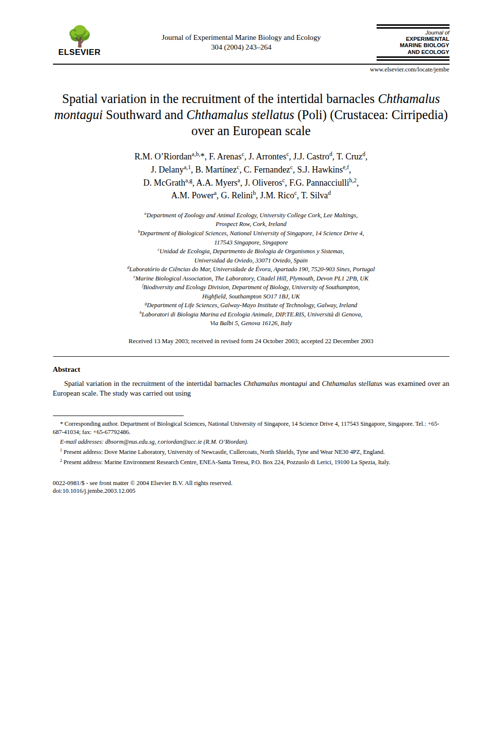🌳 ELSEVIER
Journal of Experimental Marine Biology and Ecology
304 (2004) 243–264
Journal of
EXPERIMENTAL
MARINE BIOLOGY
AND ECOLOGY
www.elsevier.com/locate/jembe
Spatial variation in the recruitment of the intertidal barnacles Chthamalus montagui Southward and Chthamalus stellatus (Poli) (Crustacea: Cirripedia) over an European scale
R.M. O’Riordana,b,*, F. Arenasc, J. Arrontesc, J.J. Castrod, T. Cruzd,
J. Delanya,1, B. Martínezc, C. Fernandezc, S.J. Hawkinse,f,
D. McGratha,g, A.A. Myersa, J. Oliverosc, F.G. Pannacciullih,2,
A.M. Powera, G. Relinih, J.M. Ricoc, T. Silvad
aDepartment of Zoology and Animal Ecology, University College Cork, Lee Maltings,
Prospect Row, Cork, Ireland
bDepartment of Biological Sciences, National University of Singapore, 14 Science Drive 4,
117543 Singapore, Singapore
cUnidad de Ecologia, Departmento de Biologia de Organismos y Sistemas,
Universidad da Oviedo, 33071 Oviedo, Spain
dLaboratório de Ciências do Mar, Universidade de Évora, Apartado 190, 7520-903 Sines, Portugal
eMarine Biological Association, The Laboratory, Citadel Hill, Plymouth, Devon PL1 2PB, UK
fBiodiversity and Ecology Division, Department of Biology, University of Southampton,
Highfield, Southampton SO17 1BJ, UK
gDepartment of Life Sciences, Galway-Mayo Institute of Technology, Galway, Ireland
hLaboratori di Biologia Marina ed Ecologia Animale, DIP.TE.RIS, Università di Genova,
Via Balbi 5, Genova 16126, Italy
Received 13 May 2003; received in revised form 24 October 2003; accepted 22 December 2003
Abstract
Spatial variation in the recruitment of the intertidal barnacles Chthamalus montagui and Chthamalus stellatus was examined over an European scale. The study was carried out using
* Corresponding author. Department of Biological Sciences, National University of Singapore, 14 Science Drive 4, 117543 Singapore, Singapore. Tel.: +65-687-41034; fax: +65-67792486.
E-mail addresses: dbsorm@nus.edu.sg, r.oriordan@ucc.ie (R.M. O’Riordan).
1 Present address: Dove Marine Laboratory, University of Newcastle, Cullercoats, North Shields, Tyne and Wear NE30 4PZ, England.
2 Present address: Marine Environment Research Centre, ENEA-Santa Teresa, P.O. Box 224, Pozzuolo di Lerici, 19100 La Spezia, Italy.
0022-0981/$ - see front matter © 2004 Elsevier B.V. All rights reserved.
doi:10.1016/j.jembe.2003.12.005